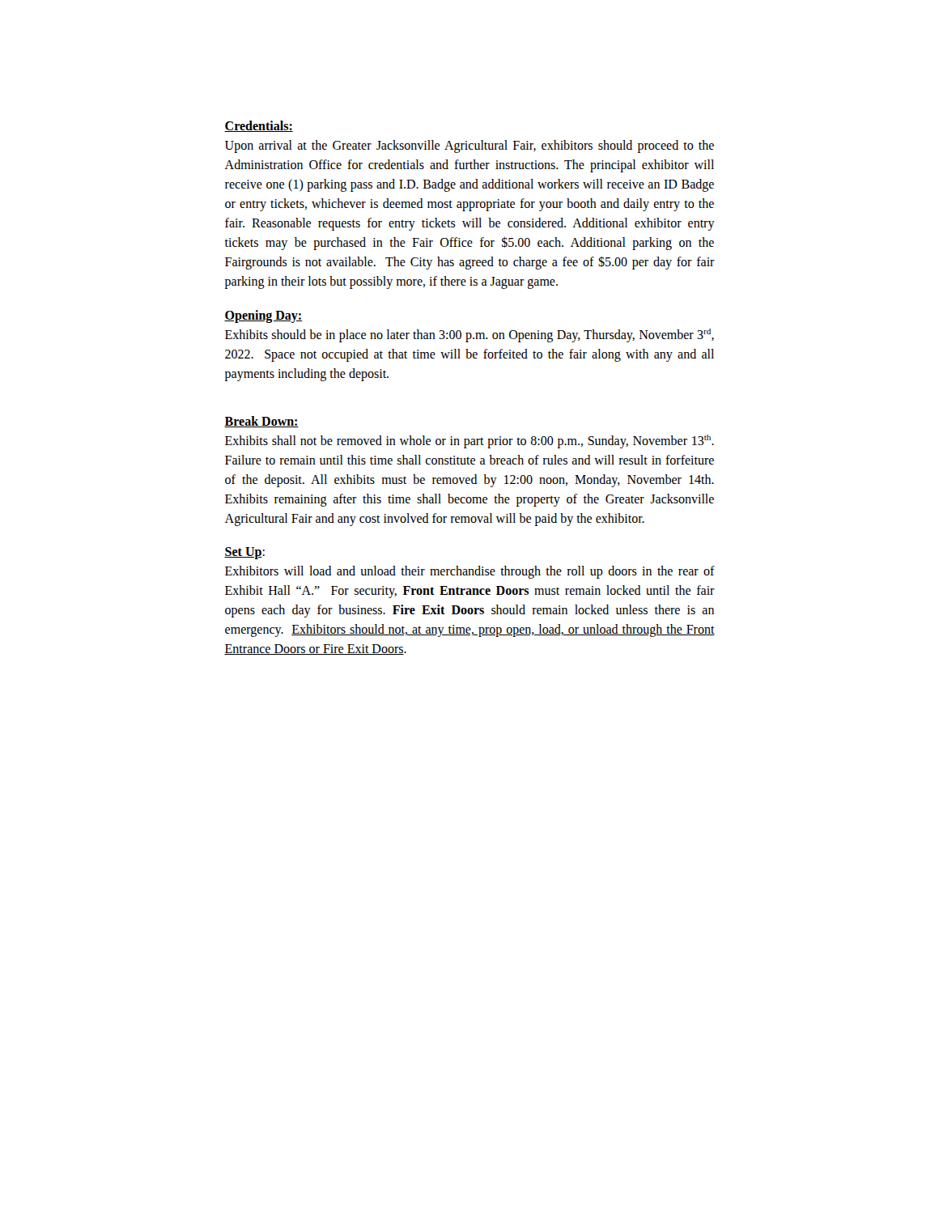Credentials:
Upon arrival at the Greater Jacksonville Agricultural Fair, exhibitors should proceed to the Administration Office for credentials and further instructions. The principal exhibitor will receive one (1) parking pass and I.D. Badge and additional workers will receive an ID Badge or entry tickets, whichever is deemed most appropriate for your booth and daily entry to the fair. Reasonable requests for entry tickets will be considered. Additional exhibitor entry tickets may be purchased in the Fair Office for $5.00 each. Additional parking on the Fairgrounds is not available. The City has agreed to charge a fee of $5.00 per day for fair parking in their lots but possibly more, if there is a Jaguar game.
Opening Day:
Exhibits should be in place no later than 3:00 p.m. on Opening Day, Thursday, November 3rd, 2022. Space not occupied at that time will be forfeited to the fair along with any and all payments including the deposit.
Break Down:
Exhibits shall not be removed in whole or in part prior to 8:00 p.m., Sunday, November 13th. Failure to remain until this time shall constitute a breach of rules and will result in forfeiture of the deposit. All exhibits must be removed by 12:00 noon, Monday, November 14th. Exhibits remaining after this time shall become the property of the Greater Jacksonville Agricultural Fair and any cost involved for removal will be paid by the exhibitor.
Set Up
:
Exhibitors will load and unload their merchandise through the roll up doors in the rear of Exhibit Hall “A.” For security, Front Entrance Doors must remain locked until the fair opens each day for business. Fire Exit Doors should remain locked unless there is an emergency. Exhibitors should not, at any time, prop open, load, or unload through the Front Entrance Doors or Fire Exit Doors.